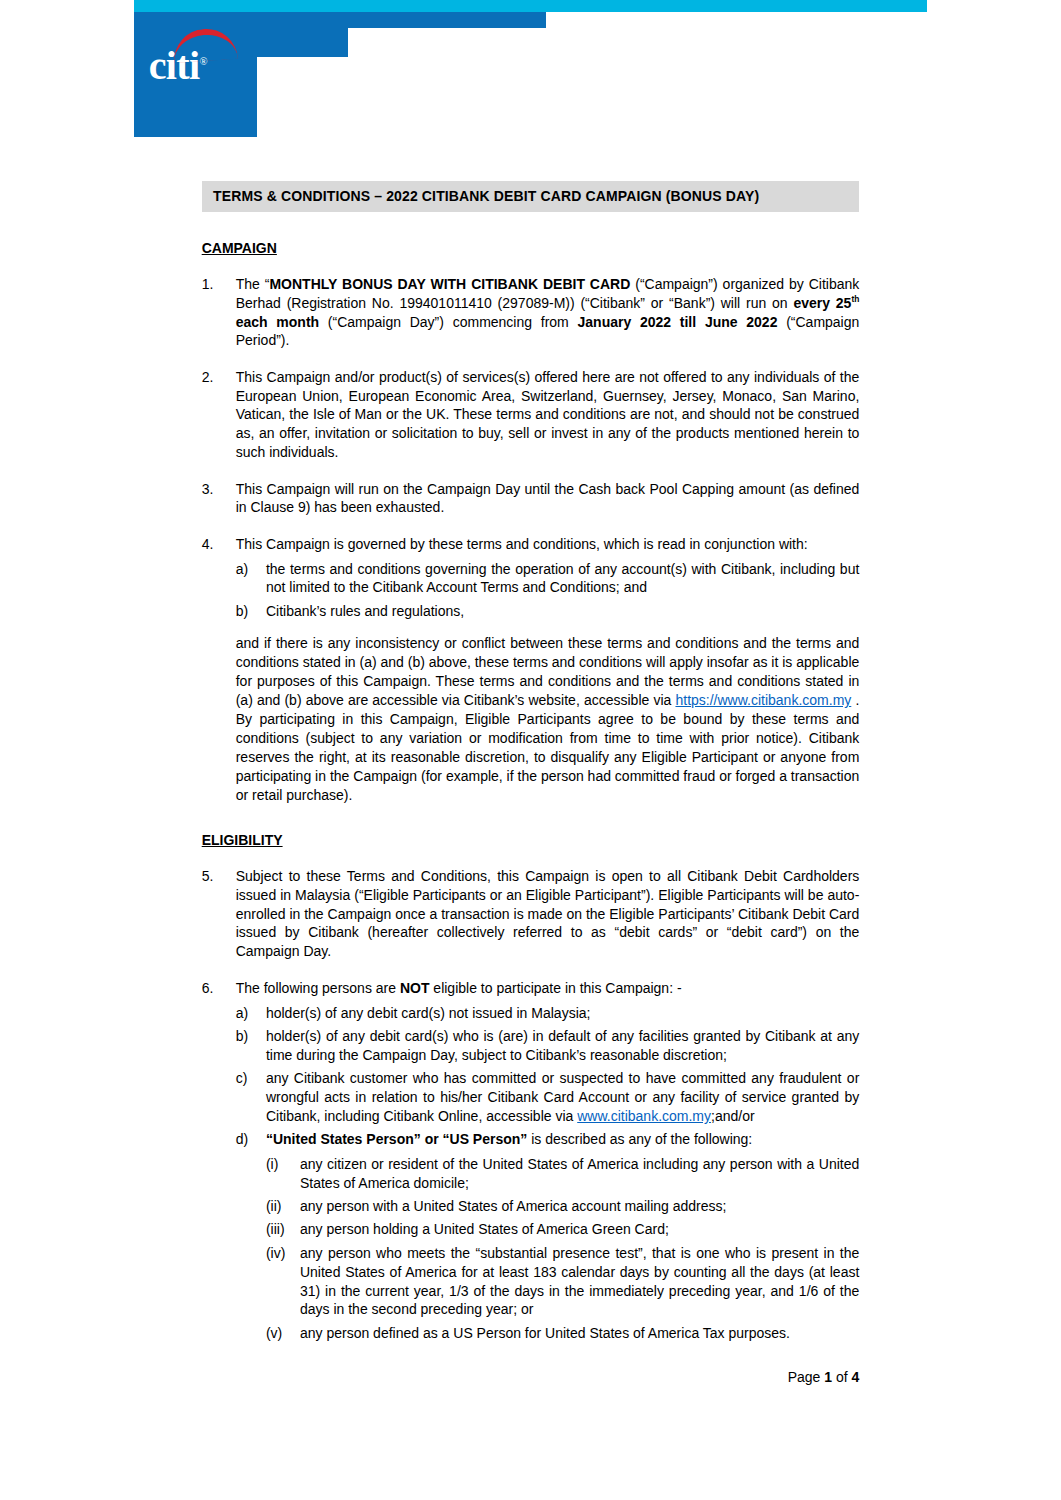citi®
TERMS & CONDITIONS – 2022 CITIBANK DEBIT CARD CAMPAIGN (BONUS DAY)
CAMPAIGN
The “MONTHLY BONUS DAY WITH CITIBANK DEBIT CARD (“Campaign”) organized by Citibank Berhad (Registration No. 199401011410 (297089-M)) (“Citibank” or “Bank”) will run on every 25th each month (“Campaign Day”) commencing from January 2022 till June 2022 (“Campaign Period”).
This Campaign and/or product(s) of services(s) offered here are not offered to any individuals of the European Union, European Economic Area, Switzerland, Guernsey, Jersey, Monaco, San Marino, Vatican, the Isle of Man or the UK. These terms and conditions are not, and should not be construed as, an offer, invitation or solicitation to buy, sell or invest in any of the products mentioned herein to such individuals.
This Campaign will run on the Campaign Day until the Cash back Pool Capping amount (as defined in Clause 9) has been exhausted.
This Campaign is governed by these terms and conditions, which is read in conjunction with:
the terms and conditions governing the operation of any account(s) with Citibank, including but not limited to the Citibank Account Terms and Conditions; and
Citibank’s rules and regulations,
and if there is any inconsistency or conflict between these terms and conditions and the terms and conditions stated in (a) and (b) above, these terms and conditions will apply insofar as it is applicable for purposes of this Campaign. These terms and conditions and the terms and conditions stated in (a) and (b) above are accessible via Citibank’s website, accessible via https://www.citibank.com.my . By participating in this Campaign, Eligible Participants agree to be bound by these terms and conditions (subject to any variation or modification from time to time with prior notice). Citibank reserves the right, at its reasonable discretion, to disqualify any Eligible Participant or anyone from participating in the Campaign (for example, if the person had committed fraud or forged a transaction or retail purchase).
ELIGIBILITY
Subject to these Terms and Conditions, this Campaign is open to all Citibank Debit Cardholders issued in Malaysia (“Eligible Participants or an Eligible Participant”). Eligible Participants will be auto-enrolled in the Campaign once a transaction is made on the Eligible Participants’ Citibank Debit Card issued by Citibank (hereafter collectively referred to as “debit cards” or “debit card”) on the Campaign Day.
The following persons are NOT eligible to participate in this Campaign: -
holder(s) of any debit card(s) not issued in Malaysia;
holder(s) of any debit card(s) who is (are) in default of any facilities granted by Citibank at any time during the Campaign Day, subject to Citibank’s reasonable discretion;
any Citibank customer who has committed or suspected to have committed any fraudulent or wrongful acts in relation to his/her Citibank Card Account or any facility of service granted by Citibank, including Citibank Online, accessible via www.citibank.com.my;and/or
“United States Person” or “US Person” is described as any of the following:
any citizen or resident of the United States of America including any person with a United States of America domicile;
any person with a United States of America account mailing address;
any person holding a United States of America Green Card;
any person who meets the “substantial presence test”, that is one who is present in the United States of America for at least 183 calendar days by counting all the days (at least 31) in the current year, 1/3 of the days in the immediately preceding year, and 1/6 of the days in the second preceding year; or
any person defined as a US Person for United States of America Tax purposes.
Page 1 of 4